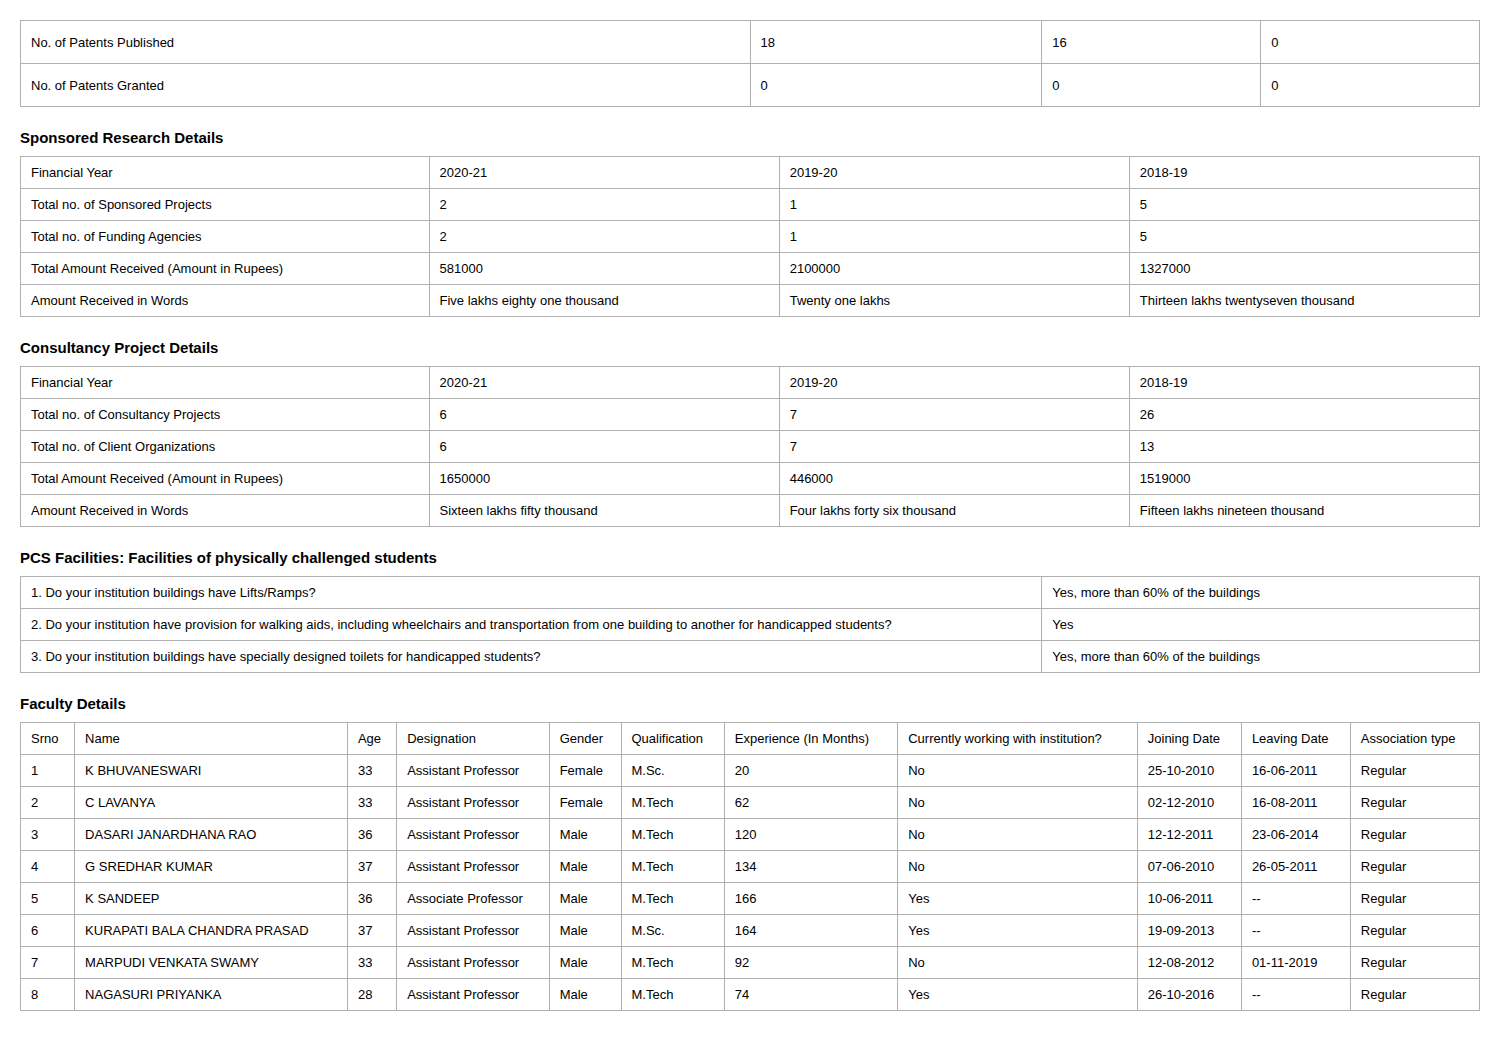| No. of Patents Published | 18 | 16 | 0 |
| No. of Patents Granted | 0 | 0 | 0 |
Sponsored Research Details
| Financial Year | 2020-21 | 2019-20 | 2018-19 |
| --- | --- | --- | --- |
| Total no. of Sponsored Projects | 2 | 1 | 5 |
| Total no. of Funding Agencies | 2 | 1 | 5 |
| Total Amount Received (Amount in Rupees) | 581000 | 2100000 | 1327000 |
| Amount Received in Words | Five lakhs eighty one thousand | Twenty one lakhs | Thirteen lakhs twentyseven thousand |
Consultancy Project Details
| Financial Year | 2020-21 | 2019-20 | 2018-19 |
| --- | --- | --- | --- |
| Total no. of Consultancy Projects | 6 | 7 | 26 |
| Total no. of Client Organizations | 6 | 7 | 13 |
| Total Amount Received (Amount in Rupees) | 1650000 | 446000 | 1519000 |
| Amount Received in Words | Sixteen lakhs fifty thousand | Four lakhs forty six thousand | Fifteen lakhs nineteen thousand |
PCS Facilities: Facilities of physically challenged students
| 1. Do your institution buildings have Lifts/Ramps? | Yes, more than 60% of the buildings |
| 2. Do your institution have provision for walking aids, including wheelchairs and transportation from one building to another for handicapped students? | Yes |
| 3. Do your institution buildings have specially designed toilets for handicapped students? | Yes, more than 60% of the buildings |
Faculty Details
| Srno | Name | Age | Designation | Gender | Qualification | Experience (In Months) | Currently working with institution? | Joining Date | Leaving Date | Association type |
| --- | --- | --- | --- | --- | --- | --- | --- | --- | --- | --- |
| 1 | K BHUVANESWARI | 33 | Assistant Professor | Female | M.Sc. | 20 | No | 25-10-2010 | 16-06-2011 | Regular |
| 2 | C LAVANYA | 33 | Assistant Professor | Female | M.Tech | 62 | No | 02-12-2010 | 16-08-2011 | Regular |
| 3 | DASARI JANARDHANA RAO | 36 | Assistant Professor | Male | M.Tech | 120 | No | 12-12-2011 | 23-06-2014 | Regular |
| 4 | G SREDHAR KUMAR | 37 | Assistant Professor | Male | M.Tech | 134 | No | 07-06-2010 | 26-05-2011 | Regular |
| 5 | K SANDEEP | 36 | Associate Professor | Male | M.Tech | 166 | Yes | 10-06-2011 | -- | Regular |
| 6 | KURAPATI BALA CHANDRA PRASAD | 37 | Assistant Professor | Male | M.Sc. | 164 | Yes | 19-09-2013 | -- | Regular |
| 7 | MARPUDI VENKATA SWAMY | 33 | Assistant Professor | Male | M.Tech | 92 | No | 12-08-2012 | 01-11-2019 | Regular |
| 8 | NAGASURI PRIYANKA | 28 | Assistant Professor | Male | M.Tech | 74 | Yes | 26-10-2016 | -- | Regular |